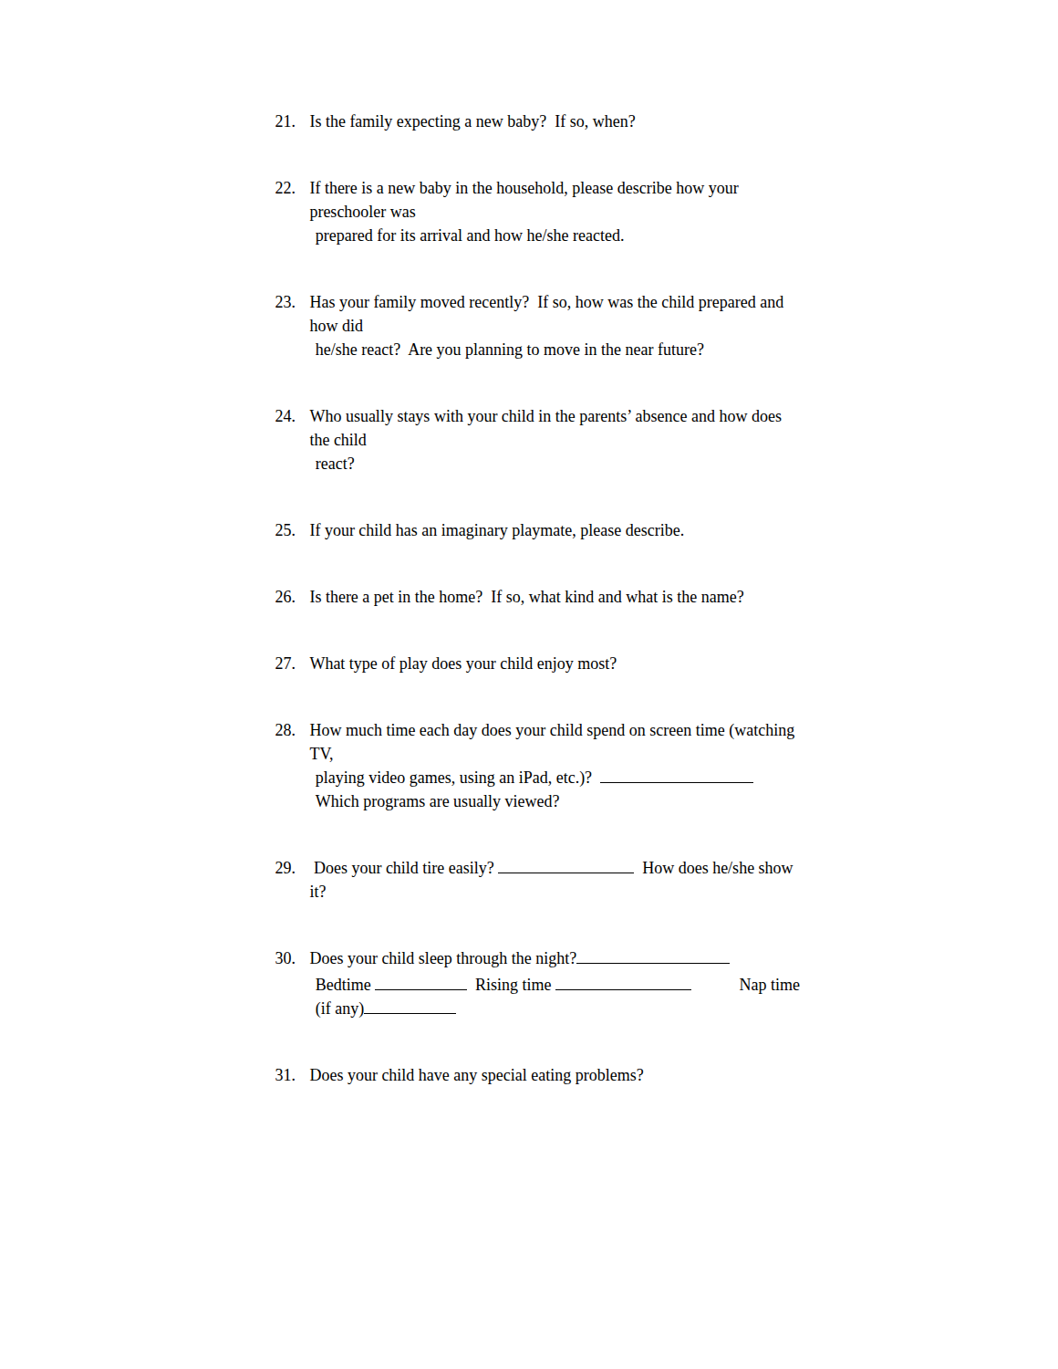21. Is the family expecting a new baby? If so, when?
22. If there is a new baby in the household, please describe how your preschooler was prepared for its arrival and how he/she reacted.
23. Has your family moved recently? If so, how was the child prepared and how did he/she react? Are you planning to move in the near future?
24. Who usually stays with your child in the parents’ absence and how does the child react?
25. If your child has an imaginary playmate, please describe.
26. Is there a pet in the home? If so, what kind and what is the name?
27. What type of play does your child enjoy most?
28. How much time each day does your child spend on screen time (watching TV, playing video games, using an iPad, etc.)? Which programs are usually viewed?
29. Does your child tire easily? How does he/she show it?
30. Does your child sleep through the night? Bedtime Rising time Nap time (if any)
31. Does your child have any special eating problems?